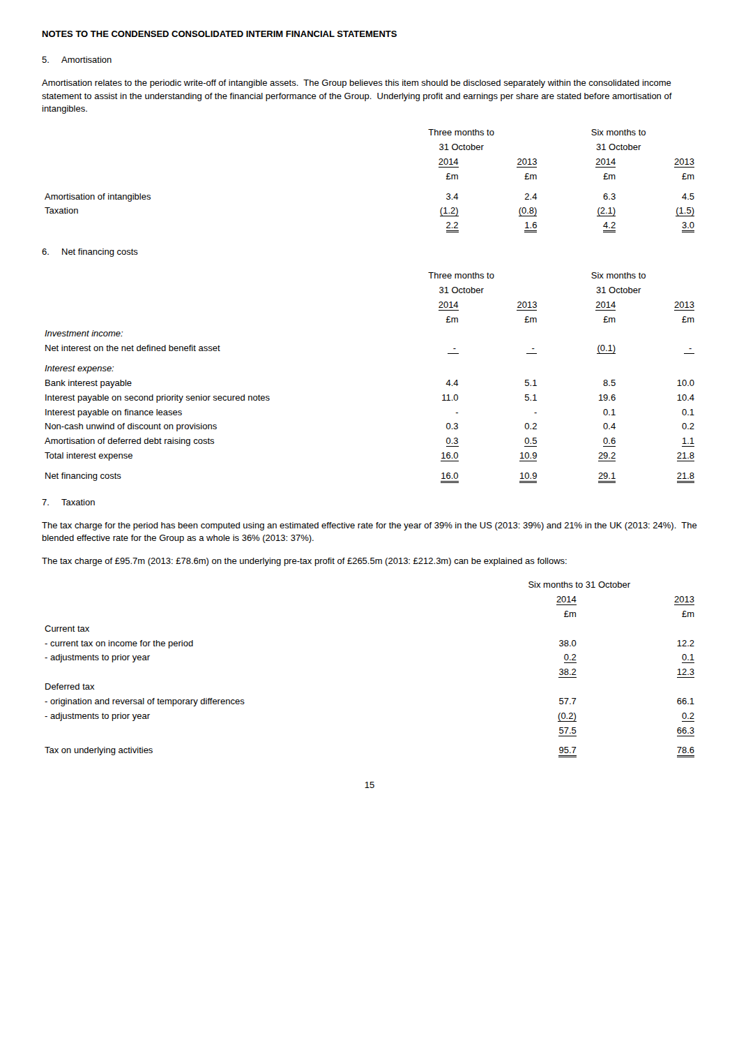NOTES TO THE CONDENSED CONSOLIDATED INTERIM FINANCIAL STATEMENTS
5. Amortisation
Amortisation relates to the periodic write-off of intangible assets. The Group believes this item should be disclosed separately within the consolidated income statement to assist in the understanding of the financial performance of the Group. Underlying profit and earnings per share are stated before amortisation of intangibles.
| | Three months to | Six months to |
| | 31 October | 31 October |
| | 2014 | 2013 | 2014 | 2013 |
| | £m | £m | £m | £m |
| Amortisation of intangibles | 3.4 | 2.4 | 6.3 | 4.5 |
| Taxation | (1.2) | (0.8) | (2.1) | (1.5) |
| | 2.2 | 1.6 | 4.2 | 3.0 |
6. Net financing costs
| | Three months to | Six months to |
| | 31 October | 31 October |
| | 2014 | 2013 | 2014 | 2013 |
| | £m | £m | £m | £m |
| Investment income: | |
| Net interest on the net defined benefit asset | - | - | (0.1) | - |
| Interest expense: | |
| Bank interest payable | 4.4 | 5.1 | 8.5 | 10.0 |
| Interest payable on second priority senior secured notes | 11.0 | 5.1 | 19.6 | 10.4 |
| Interest payable on finance leases | - | - | 0.1 | 0.1 |
| Non-cash unwind of discount on provisions | 0.3 | 0.2 | 0.4 | 0.2 |
| Amortisation of deferred debt raising costs | 0.3 | 0.5 | 0.6 | 1.1 |
| Total interest expense | 16.0 | 10.9 | 29.2 | 21.8 |
| Net financing costs | 16.0 | 10.9 | 29.1 | 21.8 |
7. Taxation
The tax charge for the period has been computed using an estimated effective rate for the year of 39% in the US (2013: 39%) and 21% in the UK (2013: 24%). The blended effective rate for the Group as a whole is 36% (2013: 37%).
The tax charge of £95.7m (2013: £78.6m) on the underlying pre-tax profit of £265.5m (2013: £212.3m) can be explained as follows:
| | Six months to 31 October |
| | 2014 | 2013 |
| | £m | £m |
| Current tax | |
| - current tax on income for the period | 38.0 | 12.2 |
| - adjustments to prior year | 0.2 | 0.1 |
| | 38.2 | 12.3 |
| Deferred tax | |
| - origination and reversal of temporary differences | 57.7 | 66.1 |
| - adjustments to prior year | (0.2) | 0.2 |
| | 57.5 | 66.3 |
| Tax on underlying activities | 95.7 | 78.6 |
15